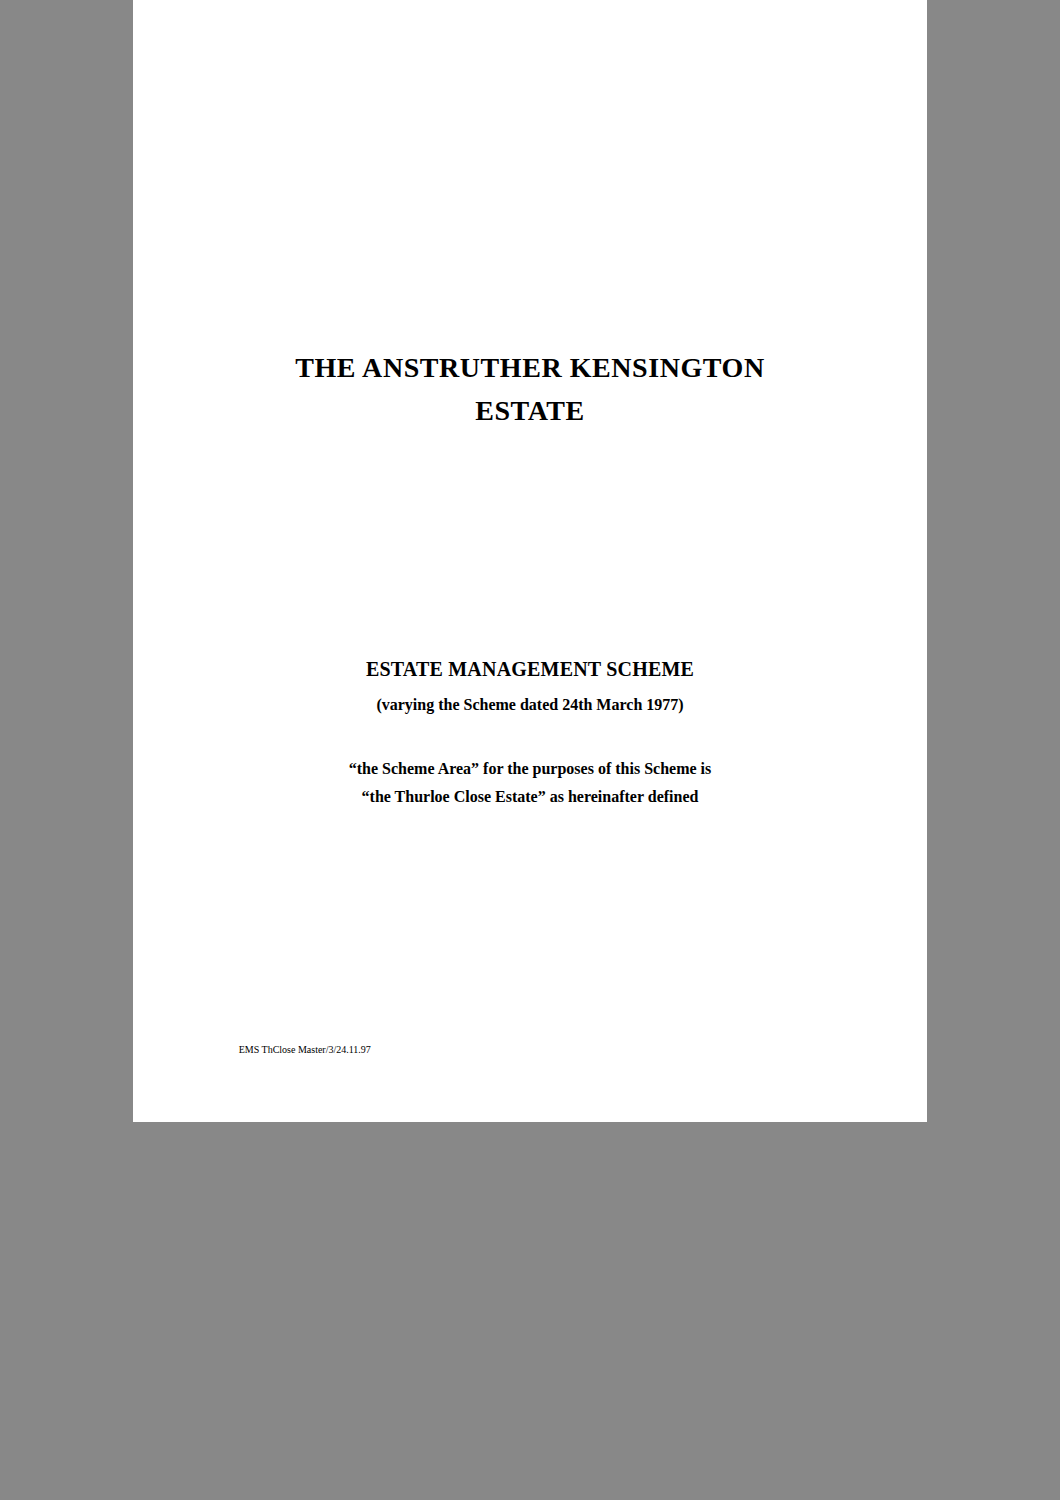The Anstruther Kensington
Estate
Estate Management Scheme
(varying the Scheme dated 24th March 1977)
“the Scheme Area” for the purposes of this Scheme is
“the Thurloe Close Estate” as hereinafter defined
EMS ThClose Master/3/24.11.97